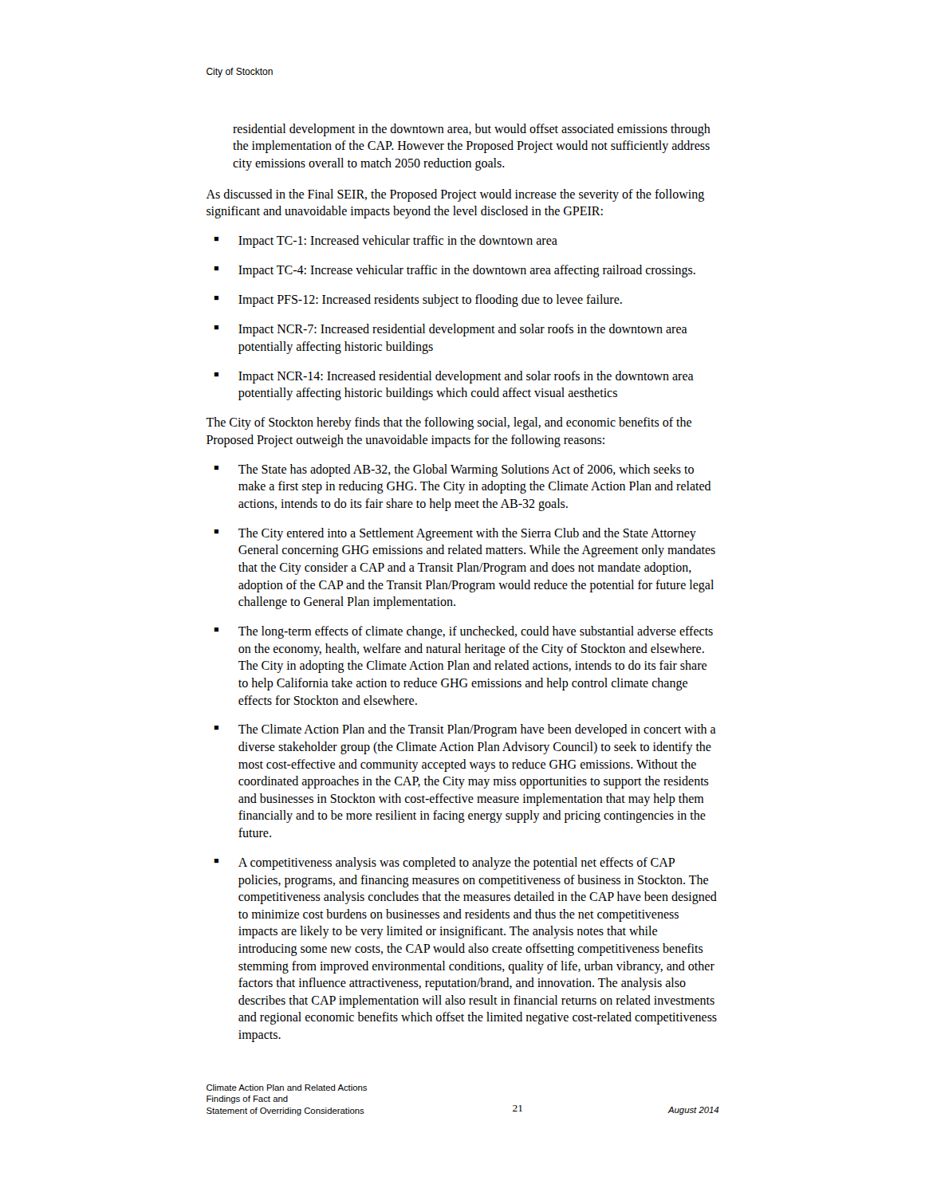City of Stockton
residential development in the downtown area, but would offset associated emissions through the implementation of the CAP. However the Proposed Project would not sufficiently address city emissions overall to match 2050 reduction goals.
As discussed in the Final SEIR, the Proposed Project would increase the severity of the following significant and unavoidable impacts beyond the level disclosed in the GPEIR:
Impact TC-1: Increased vehicular traffic in the downtown area
Impact TC-4: Increase vehicular traffic in the downtown area affecting railroad crossings.
Impact PFS-12: Increased residents subject to flooding due to levee failure.
Impact NCR-7: Increased residential development and solar roofs in the downtown area potentially affecting historic buildings
Impact NCR-14: Increased residential development and solar roofs in the downtown area potentially affecting historic buildings which could affect visual aesthetics
The City of Stockton hereby finds that the following social, legal, and economic benefits of the Proposed Project outweigh the unavoidable impacts for the following reasons:
The State has adopted AB-32, the Global Warming Solutions Act of 2006, which seeks to make a first step in reducing GHG. The City in adopting the Climate Action Plan and related actions, intends to do its fair share to help meet the AB-32 goals.
The City entered into a Settlement Agreement with the Sierra Club and the State Attorney General concerning GHG emissions and related matters. While the Agreement only mandates that the City consider a CAP and a Transit Plan/Program and does not mandate adoption, adoption of the CAP and the Transit Plan/Program would reduce the potential for future legal challenge to General Plan implementation.
The long-term effects of climate change, if unchecked, could have substantial adverse effects on the economy, health, welfare and natural heritage of the City of Stockton and elsewhere. The City in adopting the Climate Action Plan and related actions, intends to do its fair share to help California take action to reduce GHG emissions and help control climate change effects for Stockton and elsewhere.
The Climate Action Plan and the Transit Plan/Program have been developed in concert with a diverse stakeholder group (the Climate Action Plan Advisory Council) to seek to identify the most cost-effective and community accepted ways to reduce GHG emissions. Without the coordinated approaches in the CAP, the City may miss opportunities to support the residents and businesses in Stockton with cost-effective measure implementation that may help them financially and to be more resilient in facing energy supply and pricing contingencies in the future.
A competitiveness analysis was completed to analyze the potential net effects of CAP policies, programs, and financing measures on competitiveness of business in Stockton. The competitiveness analysis concludes that the measures detailed in the CAP have been designed to minimize cost burdens on businesses and residents and thus the net competitiveness impacts are likely to be very limited or insignificant. The analysis notes that while introducing some new costs, the CAP would also create offsetting competitiveness benefits stemming from improved environmental conditions, quality of life, urban vibrancy, and other factors that influence attractiveness, reputation/brand, and innovation. The analysis also describes that CAP implementation will also result in financial returns on related investments and regional economic benefits which offset the limited negative cost-related competitiveness impacts.
Climate Action Plan and Related Actions
Findings of Fact and
Statement of Overriding Considerations
21
August 2014